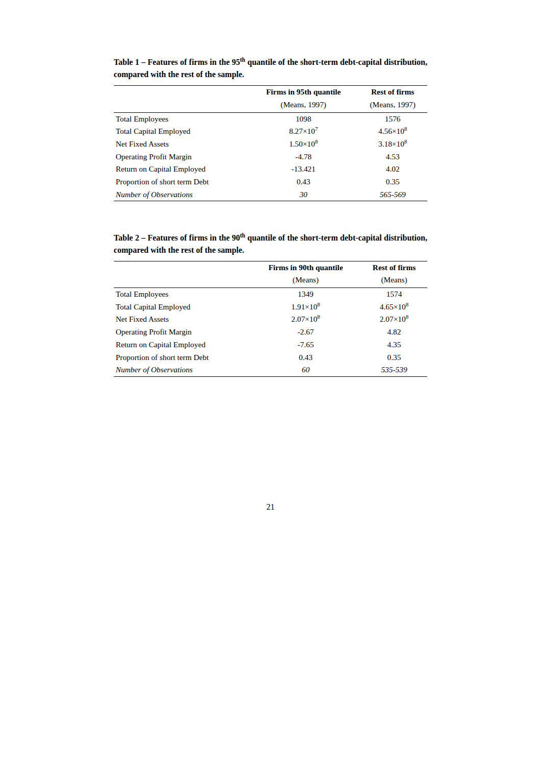Table 1 – Features of firms in the 95th quantile of the short-term debt-capital distribution, compared with the rest of the sample.
| | Firms in 95th quantile | Rest of firms |
| --- | --- | --- |
| | (Means, 1997) | (Means, 1997) |
| Total Employees | 1098 | 1576 |
| Total Capital Employed | 8.27×10 7 | 4.56×10 8 |
| Net Fixed Assets | 1.50×10 8 | 3.18×10 8 |
| Operating Profit Margin | -4.78 | 4.53 |
| Return on Capital Employed | -13.421 | 4.02 |
| Proportion of short term Debt | 0.43 | 0.35 |
| Number of Observations | 30 | 565-569 |
Table 2 – Features of firms in the 90th quantile of the short-term debt-capital distribution, compared with the rest of the sample.
| | Firms in 90th quantile | Rest of firms |
| --- | --- | --- |
| | (Means) | (Means) |
| Total Employees | 1349 | 1574 |
| Total Capital Employed | 1.91×10 8 | 4.65×10 8 |
| Net Fixed Assets | 2.07×10 8 | 2.07×10 8 |
| Operating Profit Margin | -2.67 | 4.82 |
| Return on Capital Employed | -7.65 | 4.35 |
| Proportion of short term Debt | 0.43 | 0.35 |
| Number of Observations | 60 | 535-539 |
21